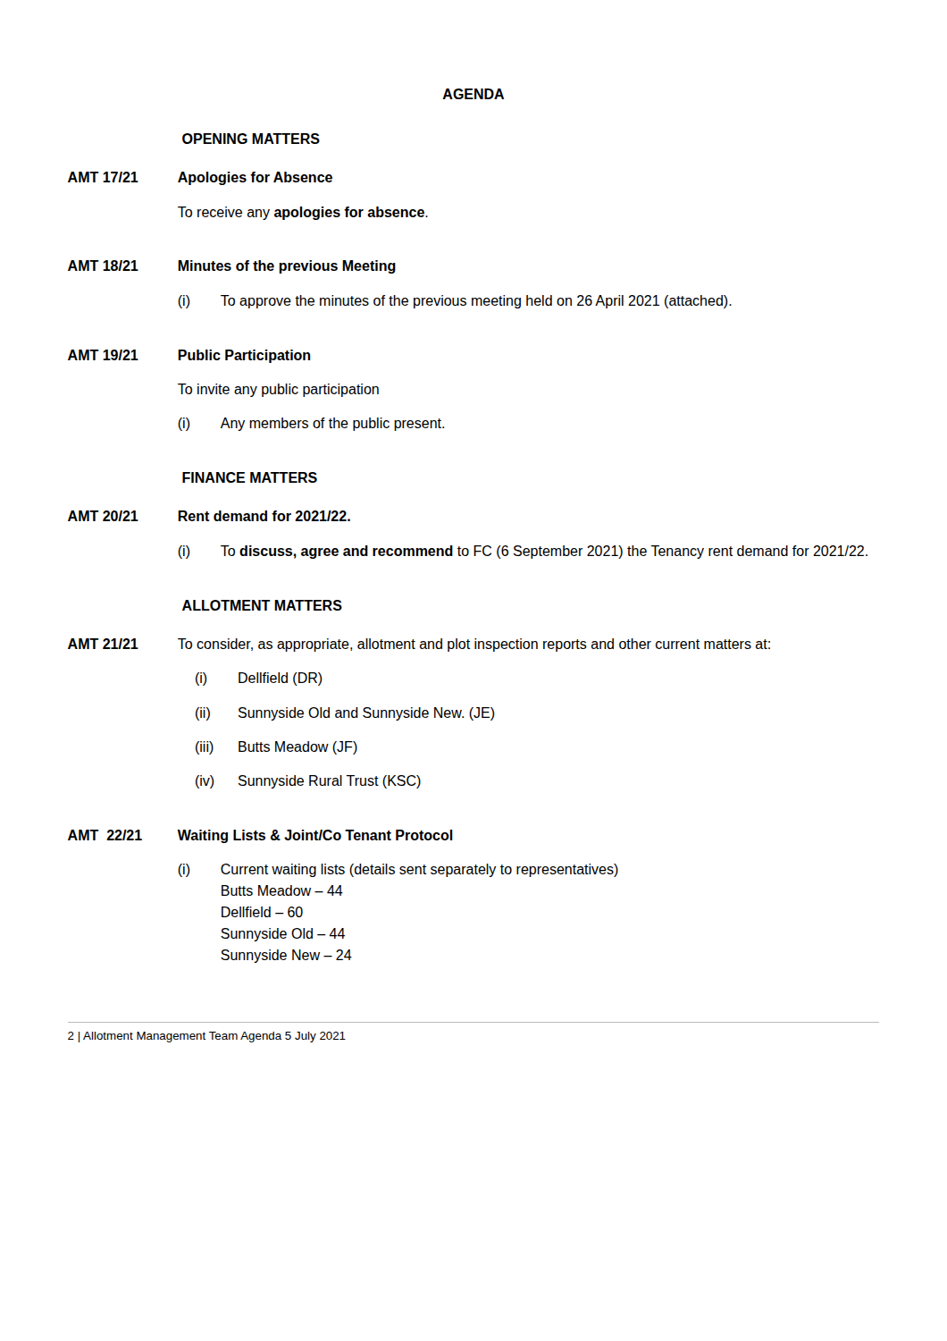AGENDA
OPENING MATTERS
AMT 17/21
Apologies for Absence
To receive any apologies for absence.
AMT 18/21
Minutes of the previous Meeting
(i)
To approve the minutes of the previous meeting held on 26 April 2021 (attached).
AMT 19/21
Public Participation
To invite any public participation
(i)
Any members of the public present.
FINANCE MATTERS
AMT 20/21
Rent demand for 2021/22.
(i)
To discuss, agree and recommend to FC (6 September 2021) the Tenancy rent demand for 2021/22.
ALLOTMENT MATTERS
AMT 21/21
To consider, as appropriate, allotment and plot inspection reports and other current matters at:
(i)
Dellfield (DR)
(ii)
Sunnyside Old and Sunnyside New. (JE)
(iii)
Butts Meadow (JF)
(iv)
Sunnyside Rural Trust (KSC)
AMT 22/21
Waiting Lists & Joint/Co Tenant Protocol
(i)
Current waiting lists (details sent separately to representatives)
Butts Meadow – 44
Dellfield – 60
Sunnyside Old – 44
Sunnyside New – 24
2 | Allotment Management Team Agenda 5 July 2021